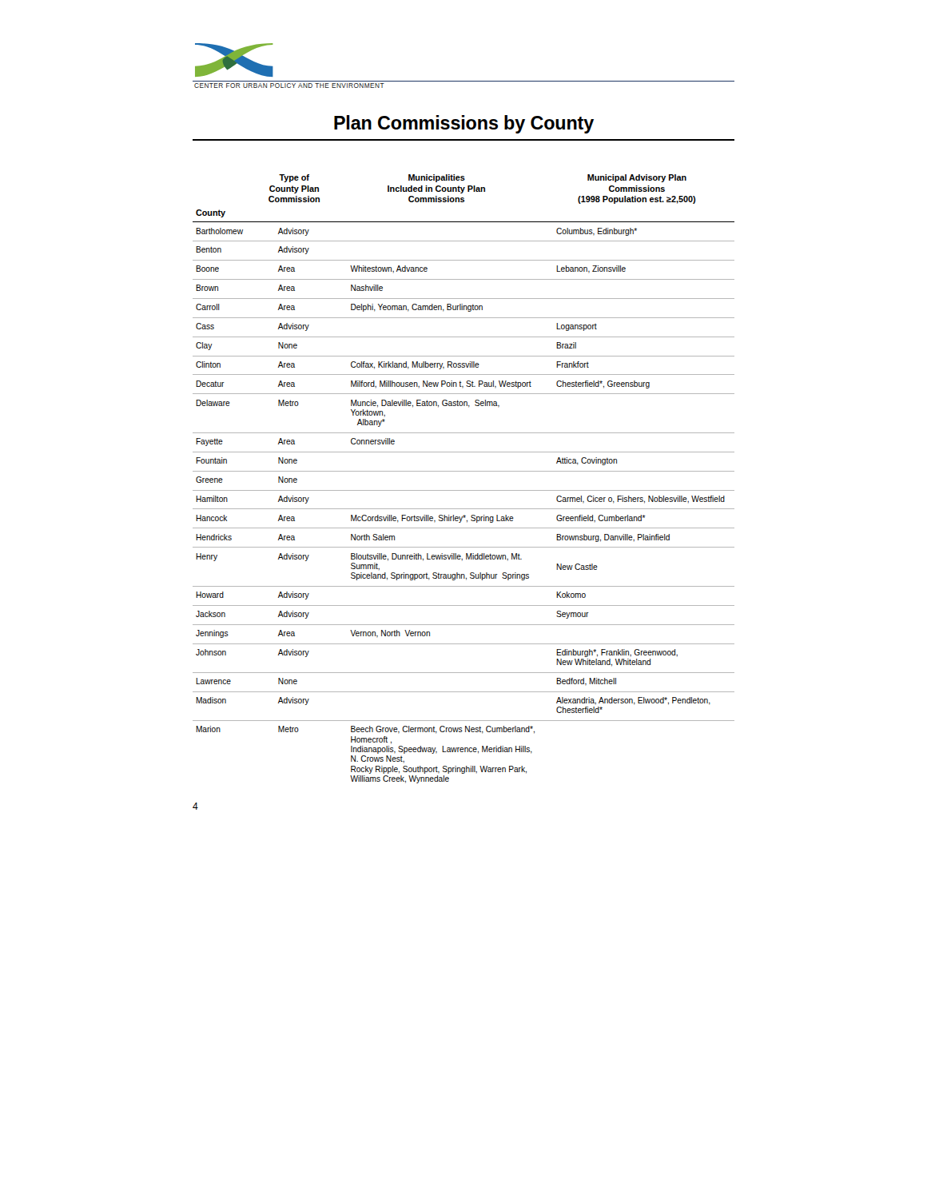CENTER FOR URBAN POLICY AND THE ENVIRONMENT
Plan Commissions by County
| | Type of County Plan Commission | Municipalities Included in County Plan Commissions | Municipal Advisory Plan Commissions (1998 Population est. ≥2,500) |
| --- | --- | --- | --- |
| County | | | |
| Bartholomew | Advisory | | Columbus, Edinburgh* |
| Benton | Advisory | | |
| Boone | Area | Whitestown, Advance | Lebanon, Zionsville |
| Brown | Area | Nashville | |
| Carroll | Area | Delphi, Yeoman, Camden, Burlington | |
| Cass | Advisory | | Logansport |
| Clay | None | | Brazil |
| Clinton | Area | Colfax, Kirkland, Mulberry, Rossville | Frankfort |
| Decatur | Area | Milford, Millhousen, New Poin t, St. Paul, Westport | Chesterfield*, Greensburg |
| Delaware | Metro | Muncie, Daleville, Eaton, Gaston, Selma, Yorktown, Albany* | |
| Fayette | Area | Connersville | |
| Fountain | None | | Attica, Covington |
| Greene | None | | |
| Hamilton | Advisory | | Carmel, Cicer o, Fishers, Noblesville, Westfield |
| Hancock | Area | McCordsville, Fortsville, Shirley*, Spring Lake | Greenfield, Cumberland* |
| Hendricks | Area | North Salem | Brownsburg, Danville, Plainfield |
| Henry | Advisory | Bloutsville, Dunreith, Lewisville, Middletown, Mt. Summit, Spiceland, Springport, Straughn, Sulphur Springs | New Castle |
| Howard | Advisory | | Kokomo |
| Jackson | Advisory | | Seymour |
| Jennings | Area | Vernon, North Vernon | |
| Johnson | Advisory | | Edinburgh*, Franklin, Greenwood, New Whiteland, Whiteland |
| Lawrence | None | | Bedford, Mitchell |
| Madison | Advisory | | Alexandria, Anderson, Elwood*, Pendleton, Chesterfield* |
| Marion | Metro | Beech Grove, Clermont, Crows Nest, Cumberland*, Homecroft , Indianapolis, Speedway, Lawrence, Meridian Hills, N. Crows Nest, Rocky Ripple, Southport, Springhill, Warren Park, Williams Creek, Wynnedale | |
4